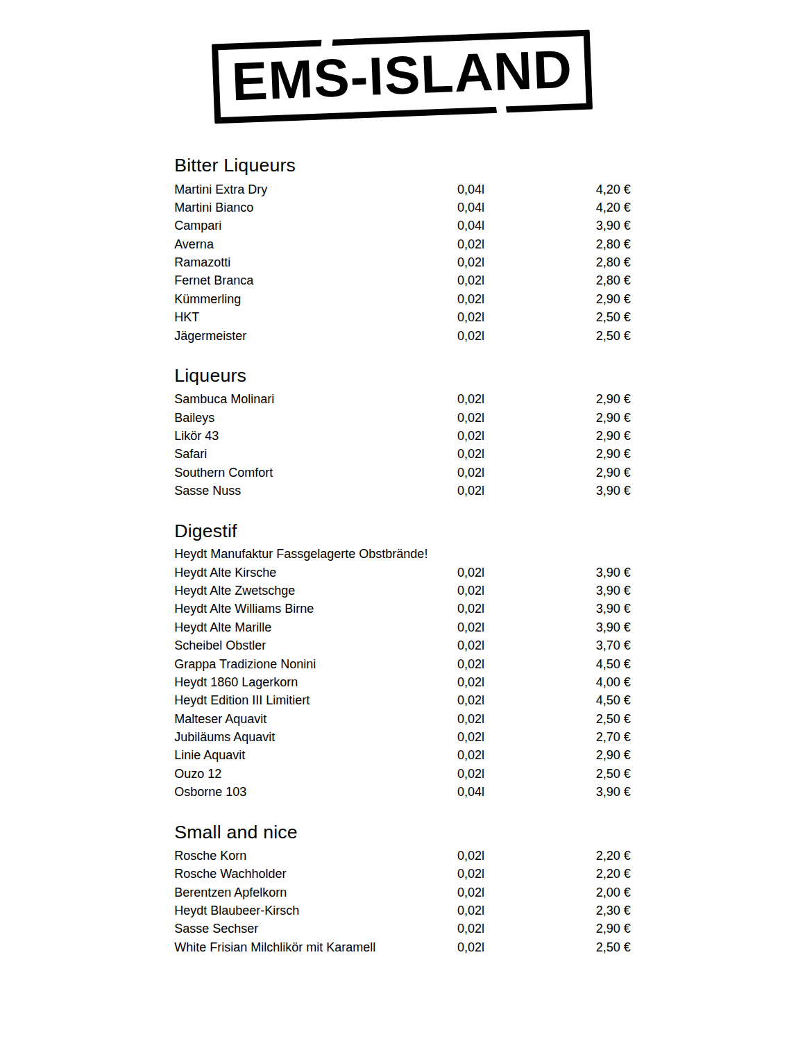Ems-Island
Bitter Liqueurs
| Martini Extra Dry | 0,04l | 4,20 € |
| Martini Bianco | 0,04l | 4,20 € |
| Campari | 0,04l | 3,90 € |
| Averna | 0,02l | 2,80 € |
| Ramazotti | 0,02l | 2,80 € |
| Fernet Branca | 0,02l | 2,80 € |
| Kümmerling | 0,02l | 2,90 € |
| HKT | 0,02l | 2,50 € |
| Jägermeister | 0,02l | 2,50 € |
Liqueurs
| Sambuca Molinari | 0,02l | 2,90 € |
| Baileys | 0,02l | 2,90 € |
| Likör 43 | 0,02l | 2,90 € |
| Safari | 0,02l | 2,90 € |
| Southern Comfort | 0,02l | 2,90 € |
| Sasse Nuss | 0,02l | 3,90 € |
Digestif
Heydt Manufaktur Fassgelagerte Obstbrände!
| Heydt Alte Kirsche | 0,02l | 3,90 € |
| Heydt Alte Zwetschge | 0,02l | 3,90 € |
| Heydt Alte Williams Birne | 0,02l | 3,90 € |
| Heydt Alte Marille | 0,02l | 3,90 € |
| Scheibel Obstler | 0,02l | 3,70 € |
| Grappa Tradizione Nonini | 0,02l | 4,50 € |
| Heydt 1860 Lagerkorn | 0,02l | 4,00 € |
| Heydt Edition III Limitiert | 0,02l | 4,50 € |
| Malteser Aquavit | 0,02l | 2,50 € |
| Jubiläums Aquavit | 0,02l | 2,70 € |
| Linie Aquavit | 0,02l | 2,90 € |
| Ouzo 12 | 0,02l | 2,50 € |
| Osborne 103 | 0,04l | 3,90 € |
Small and nice
| Rosche Korn | 0,02l | 2,20 € |
| Rosche Wachholder | 0,02l | 2,20 € |
| Berentzen Apfelkorn | 0,02l | 2,00 € |
| Heydt Blaubeer-Kirsch | 0,02l | 2,30 € |
| Sasse Sechser | 0,02l | 2,90 € |
| White Frisian Milchlikör mit Karamell | 0,02l | 2,50 € |